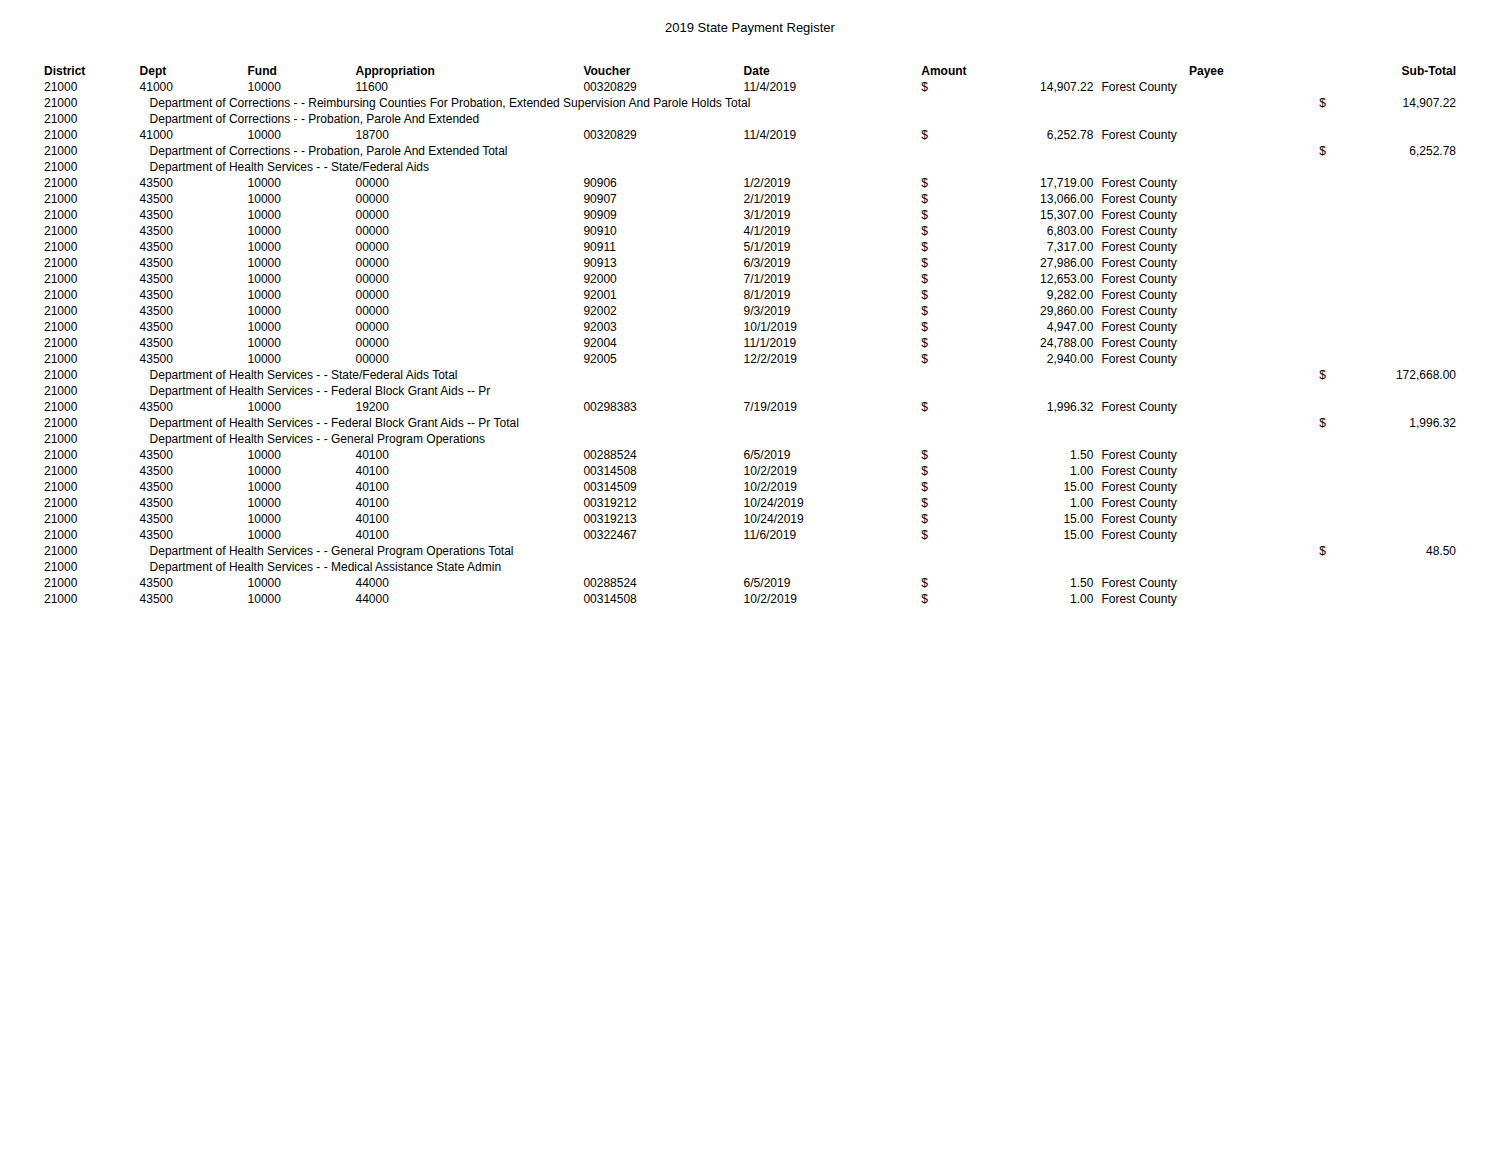2019 State Payment Register
| District | Dept | Fund | Appropriation | Voucher | Date | Amount | Payee | Sub-Total |
| --- | --- | --- | --- | --- | --- | --- | --- | --- |
| 21000 | 41000 | 10000 | 11600 | 00320829 | 11/4/2019 | $ | 14,907.22 | Forest County | |
| 21000 | Department of Corrections - - Reimbursing Counties For Probation, Extended Supervision And Parole Holds Total | $ 14,907.22 |
| 21000 | Department of Corrections - - Probation, Parole And Extended |
| 21000 | 41000 | 10000 | 18700 | 00320829 | 11/4/2019 | $ | 6,252.78 | Forest County | |
| 21000 | Department of Corrections - - Probation, Parole And Extended Total | $ 6,252.78 |
| 21000 | Department of Health Services - - State/Federal Aids |
| 21000 | 43500 | 10000 | 00000 | 90906 | 1/2/2019 | $ | 17,719.00 | Forest County | |
| 21000 | 43500 | 10000 | 00000 | 90907 | 2/1/2019 | $ | 13,066.00 | Forest County | |
| 21000 | 43500 | 10000 | 00000 | 90909 | 3/1/2019 | $ | 15,307.00 | Forest County | |
| 21000 | 43500 | 10000 | 00000 | 90910 | 4/1/2019 | $ | 6,803.00 | Forest County | |
| 21000 | 43500 | 10000 | 00000 | 90911 | 5/1/2019 | $ | 7,317.00 | Forest County | |
| 21000 | 43500 | 10000 | 00000 | 90913 | 6/3/2019 | $ | 27,986.00 | Forest County | |
| 21000 | 43500 | 10000 | 00000 | 92000 | 7/1/2019 | $ | 12,653.00 | Forest County | |
| 21000 | 43500 | 10000 | 00000 | 92001 | 8/1/2019 | $ | 9,282.00 | Forest County | |
| 21000 | 43500 | 10000 | 00000 | 92002 | 9/3/2019 | $ | 29,860.00 | Forest County | |
| 21000 | 43500 | 10000 | 00000 | 92003 | 10/1/2019 | $ | 4,947.00 | Forest County | |
| 21000 | 43500 | 10000 | 00000 | 92004 | 11/1/2019 | $ | 24,788.00 | Forest County | |
| 21000 | 43500 | 10000 | 00000 | 92005 | 12/2/2019 | $ | 2,940.00 | Forest County | |
| 21000 | Department of Health Services - - State/Federal Aids Total | $ 172,668.00 |
| 21000 | Department of Health Services - - Federal Block Grant Aids -- Pr |
| 21000 | 43500 | 10000 | 19200 | 00298383 | 7/19/2019 | $ | 1,996.32 | Forest County | |
| 21000 | Department of Health Services - - Federal Block Grant Aids -- Pr Total | $ 1,996.32 |
| 21000 | Department of Health Services - - General Program Operations |
| 21000 | 43500 | 10000 | 40100 | 00288524 | 6/5/2019 | $ | 1.50 | Forest County | |
| 21000 | 43500 | 10000 | 40100 | 00314508 | 10/2/2019 | $ | 1.00 | Forest County | |
| 21000 | 43500 | 10000 | 40100 | 00314509 | 10/2/2019 | $ | 15.00 | Forest County | |
| 21000 | 43500 | 10000 | 40100 | 00319212 | 10/24/2019 | $ | 1.00 | Forest County | |
| 21000 | 43500 | 10000 | 40100 | 00319213 | 10/24/2019 | $ | 15.00 | Forest County | |
| 21000 | 43500 | 10000 | 40100 | 00322467 | 11/6/2019 | $ | 15.00 | Forest County | |
| 21000 | Department of Health Services - - General Program Operations Total | $ 48.50 |
| 21000 | Department of Health Services - - Medical Assistance State Admin |
| 21000 | 43500 | 10000 | 44000 | 00288524 | 6/5/2019 | $ | 1.50 | Forest County | |
| 21000 | 43500 | 10000 | 44000 | 00314508 | 10/2/2019 | $ | 1.00 | Forest County | |